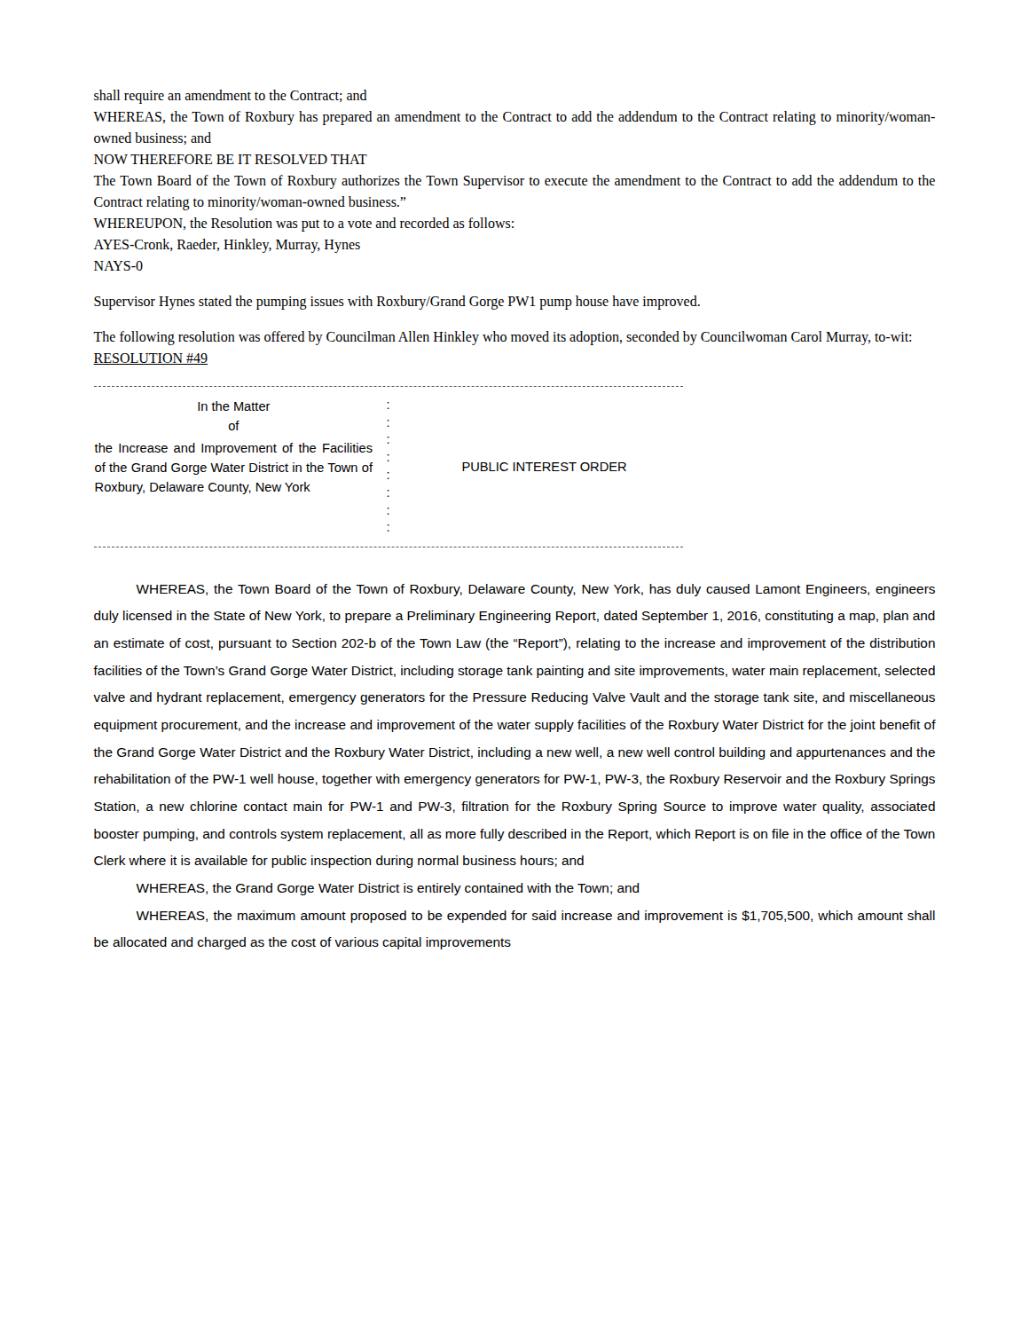shall require an amendment to the Contract; and
WHEREAS, the Town of Roxbury has prepared an amendment to the Contract to add the addendum to the Contract relating to minority/woman-owned business; and
NOW THEREFORE BE IT RESOLVED THAT
The Town Board of the Town of Roxbury authorizes the Town Supervisor to execute the amendment to the Contract to add the addendum to the Contract relating to minority/woman-owned business.”
WHEREUPON, the Resolution was put to a vote and recorded as follows:
AYES-Cronk, Raeder, Hinkley, Murray, Hynes
NAYS-0
Supervisor Hynes stated the pumping issues with Roxbury/Grand Gorge PW1 pump house have improved.
The following resolution was offered by Councilman Allen Hinkley who moved its adoption, seconded by Councilwoman Carol Murray, to-wit:
RESOLUTION #49
| In the Matter of the Increase and Improvement of the Facilities of the Grand Gorge Water District in the Town of Roxbury, Delaware County, New York | : : : : : : : : | PUBLIC INTEREST ORDER |
WHEREAS, the Town Board of the Town of Roxbury, Delaware County, New York, has duly caused Lamont Engineers, engineers duly licensed in the State of New York, to prepare a Preliminary Engineering Report, dated September 1, 2016, constituting a map, plan and an estimate of cost, pursuant to Section 202-b of the Town Law (the “Report”), relating to the increase and improvement of the distribution facilities of the Town’s Grand Gorge Water District, including storage tank painting and site improvements, water main replacement, selected valve and hydrant replacement, emergency generators for the Pressure Reducing Valve Vault and the storage tank site, and miscellaneous equipment procurement, and the increase and improvement of the water supply facilities of the Roxbury Water District for the joint benefit of the Grand Gorge Water District and the Roxbury Water District, including a new well, a new well control building and appurtenances and the rehabilitation of the PW-1 well house, together with emergency generators for PW-1, PW-3, the Roxbury Reservoir and the Roxbury Springs Station, a new chlorine contact main for PW-1 and PW-3, filtration for the Roxbury Spring Source to improve water quality, associated booster pumping, and controls system replacement, all as more fully described in the Report, which Report is on file in the office of the Town Clerk where it is available for public inspection during normal business hours; and
WHEREAS, the Grand Gorge Water District is entirely contained with the Town; and
WHEREAS, the maximum amount proposed to be expended for said increase and improvement is $1,705,500, which amount shall be allocated and charged as the cost of various capital improvements